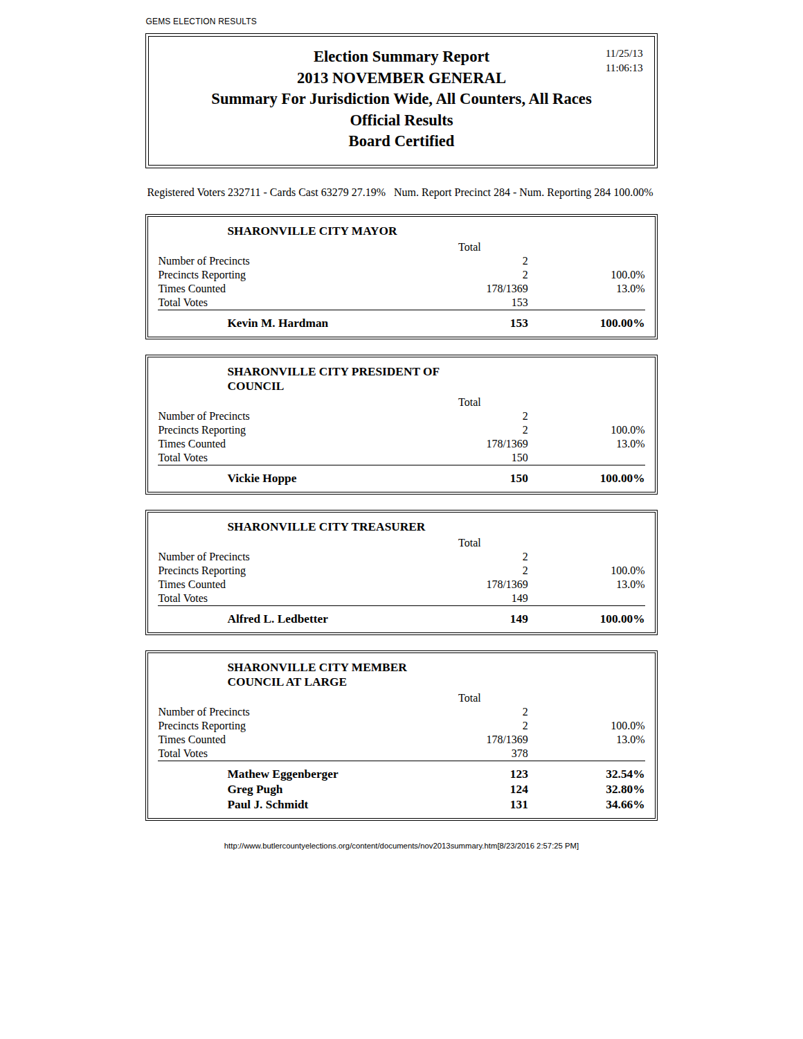GEMS ELECTION RESULTS
11/25/13
11:06:13
Election Summary Report 2013 NOVEMBER GENERAL Summary For Jurisdiction Wide, All Counters, All Races Official Results Board Certified
Registered Voters 232711 - Cards Cast 63279 27.19% Num. Report Precinct 284 - Num. Reporting 284 100.00%
SHARONVILLE CITY MAYOR
| | Total | |
| Number of Precincts | 2 | |
| Precincts Reporting | 2 | 100.0% |
| Times Counted | 178/1369 | 13.0% |
| Total Votes | 153 | |
| Kevin M. Hardman | 153 | 100.00% |
SHARONVILLE CITY PRESIDENT OF
COUNCIL
| | Total | |
| Number of Precincts | 2 | |
| Precincts Reporting | 2 | 100.0% |
| Times Counted | 178/1369 | 13.0% |
| Total Votes | 150 | |
| Vickie Hoppe | 150 | 100.00% |
SHARONVILLE CITY TREASURER
| | Total | |
| Number of Precincts | 2 | |
| Precincts Reporting | 2 | 100.0% |
| Times Counted | 178/1369 | 13.0% |
| Total Votes | 149 | |
| Alfred L. Ledbetter | 149 | 100.00% |
SHARONVILLE CITY MEMBER
COUNCIL AT LARGE
| | Total | |
| Number of Precincts | 2 | |
| Precincts Reporting | 2 | 100.0% |
| Times Counted | 178/1369 | 13.0% |
| Total Votes | 378 | |
| Mathew Eggenberger | 123 | 32.54% |
| Greg Pugh | 124 | 32.80% |
| Paul J. Schmidt | 131 | 34.66% |
http://www.butlercountyelections.org/content/documents/nov2013summary.htm[8/23/2016 2:57:25 PM]